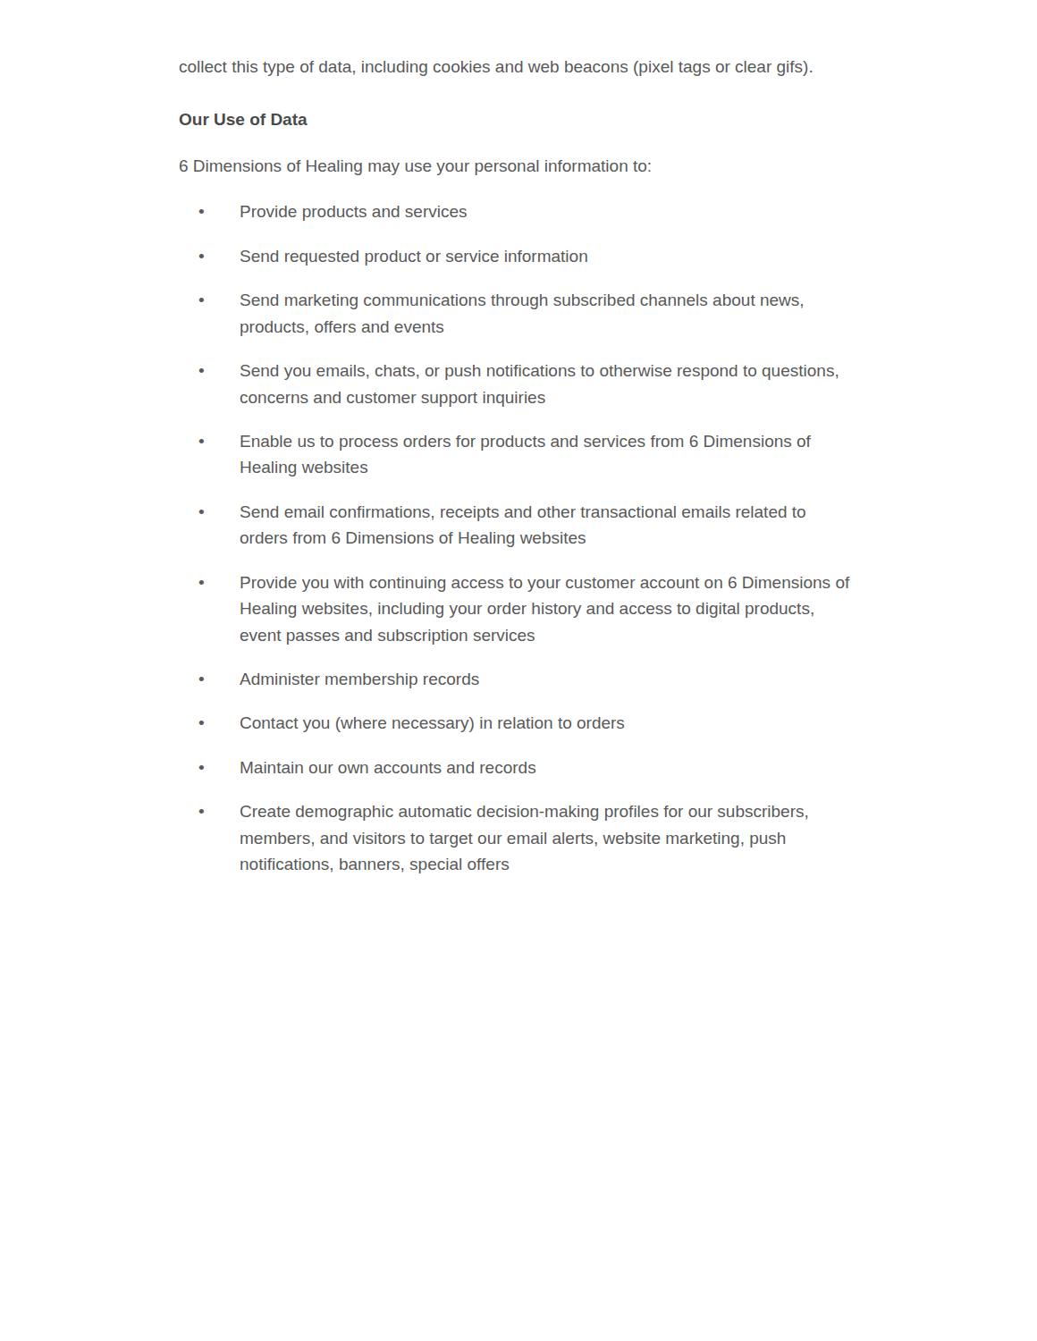collect this type of data, including cookies and web beacons (pixel tags or clear gifs).
Our Use of Data
6 Dimensions of Healing may use your personal information to:
Provide products and services
Send requested product or service information
Send marketing communications through subscribed channels about news, products, offers and events
Send you emails, chats, or push notifications to otherwise respond to questions, concerns and customer support inquiries
Enable us to process orders for products and services from 6 Dimensions of Healing websites
Send email confirmations, receipts and other transactional emails related to orders from 6 Dimensions of Healing websites
Provide you with continuing access to your customer account on 6 Dimensions of Healing websites, including your order history and access to digital products, event passes and subscription services
Administer membership records
Contact you (where necessary) in relation to orders
Maintain our own accounts and records
Create demographic automatic decision-making profiles for our subscribers, members, and visitors to target our email alerts, website marketing, push notifications, banners, special offers